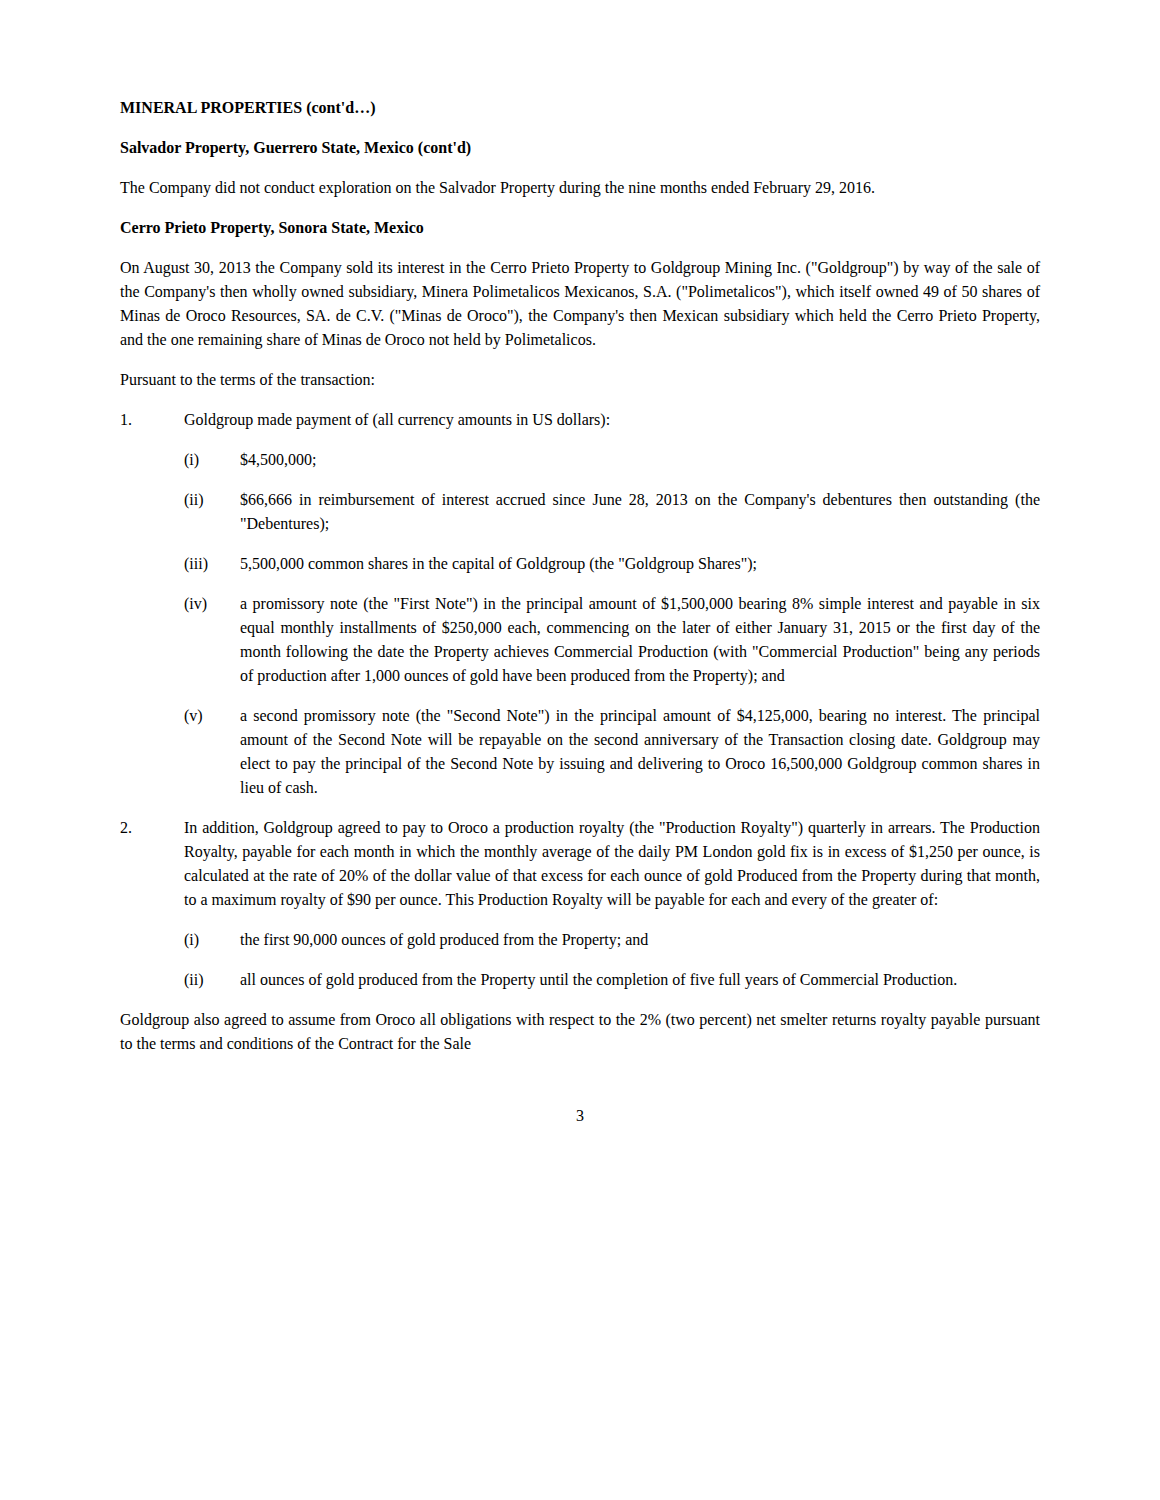MINERAL PROPERTIES (cont'd…)
Salvador Property, Guerrero State, Mexico (cont'd)
The Company did not conduct exploration on the Salvador Property during the nine months ended February 29, 2016.
Cerro Prieto Property, Sonora State, Mexico
On August 30, 2013 the Company sold its interest in the Cerro Prieto Property to Goldgroup Mining Inc. ("Goldgroup") by way of the sale of the Company's then wholly owned subsidiary, Minera Polimetalicos Mexicanos, S.A. ("Polimetalicos"), which itself owned 49 of 50 shares of Minas de Oroco Resources, SA. de C.V. ("Minas de Oroco"), the Company's then Mexican subsidiary which held the Cerro Prieto Property, and the one remaining share of Minas de Oroco not held by Polimetalicos.
Pursuant to the terms of the transaction:
1.
Goldgroup made payment of (all currency amounts in US dollars):
(i)
$4,500,000;
(ii)
$66,666 in reimbursement of interest accrued since June 28, 2013 on the Company's debentures then outstanding (the "Debentures);
(iii)
5,500,000 common shares in the capital of Goldgroup (the "Goldgroup Shares");
(iv)
a promissory note (the "First Note") in the principal amount of $1,500,000 bearing 8% simple interest and payable in six equal monthly installments of $250,000 each, commencing on the later of either January 31, 2015 or the first day of the month following the date the Property achieves Commercial Production (with "Commercial Production" being any periods of production after 1,000 ounces of gold have been produced from the Property); and
(v)
a second promissory note (the "Second Note") in the principal amount of $4,125,000, bearing no interest. The principal amount of the Second Note will be repayable on the second anniversary of the Transaction closing date. Goldgroup may elect to pay the principal of the Second Note by issuing and delivering to Oroco 16,500,000 Goldgroup common shares in lieu of cash.
2.
In addition, Goldgroup agreed to pay to Oroco a production royalty (the "Production Royalty") quarterly in arrears. The Production Royalty, payable for each month in which the monthly average of the daily PM London gold fix is in excess of $1,250 per ounce, is calculated at the rate of 20% of the dollar value of that excess for each ounce of gold Produced from the Property during that month, to a maximum royalty of $90 per ounce. This Production Royalty will be payable for each and every of the greater of:
(i)
the first 90,000 ounces of gold produced from the Property; and
(ii)
all ounces of gold produced from the Property until the completion of five full years of Commercial Production.
Goldgroup also agreed to assume from Oroco all obligations with respect to the 2% (two percent) net smelter returns royalty payable pursuant to the terms and conditions of the Contract for the Sale
3